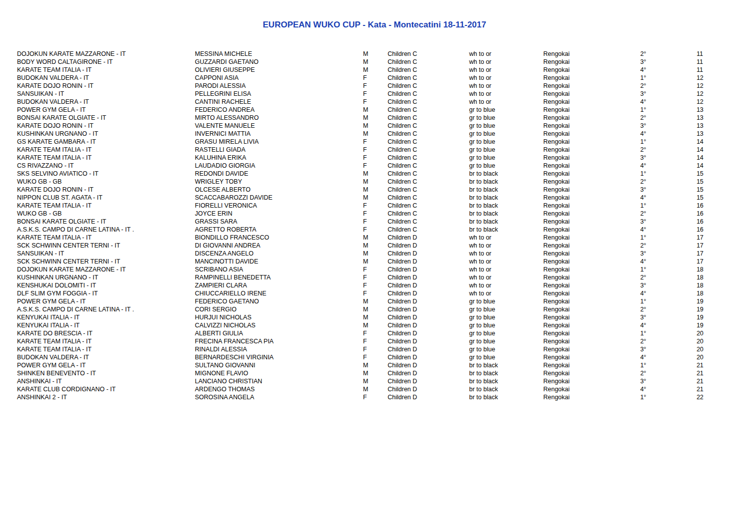EUROPEAN WUKO CUP - Kata - Montecatini 18-11-2017
| DOJOKUN KARATE MAZZARONE - IT | MESSINA MICHELE | M | Children C | wh to or | Rengokai | 2° | 11 |
| BODY WORD CALTAGIRONE - IT | GUZZARDI GAETANO | M | Children C | wh to or | Rengokai | 3° | 11 |
| KARATE TEAM ITALIA - IT | OLIVIERI GIUSEPPE | M | Children C | wh to or | Rengokai | 4° | 11 |
| BUDOKAN VALDERA - IT | CAPPONI ASIA | F | Children C | wh to or | Rengokai | 1° | 12 |
| KARATE DOJO RONIN - IT | PARODI ALESSIA | F | Children C | wh to or | Rengokai | 2° | 12 |
| SANSUIKAN - IT | PELLEGRINI ELISA | F | Children C | wh to or | Rengokai | 3° | 12 |
| BUDOKAN VALDERA - IT | CANTINI RACHELE | F | Children C | wh to or | Rengokai | 4° | 12 |
| POWER GYM GELA - IT | FEDERICO ANDREA | M | Children C | gr to blue | Rengokai | 1° | 13 |
| BONSAI KARATE OLGIATE - IT | MIRTO ALESSANDRO | M | Children C | gr to blue | Rengokai | 2° | 13 |
| KARATE DOJO RONIN - IT | VALENTE MANUELE | M | Children C | gr to blue | Rengokai | 3° | 13 |
| KUSHINKAN URGNANO - IT | INVERNICI MATTIA | M | Children C | gr to blue | Rengokai | 4° | 13 |
| GS KARATE GAMBARA - IT | GRASU MIRELA LIVIA | F | Children C | gr to blue | Rengokai | 1° | 14 |
| KARATE TEAM ITALIA - IT | RASTELLI GIADA | F | Children C | gr to blue | Rengokai | 2° | 14 |
| KARATE TEAM ITALIA - IT | KALUHINA ERIKA | F | Children C | gr to blue | Rengokai | 3° | 14 |
| CS RIVAZZANO - IT | LAUDADIO GIORGIA | F | Children C | gr to blue | Rengokai | 4° | 14 |
| SKS SELVINO AVIATICO - IT | REDONDI DAVIDE | M | Children C | br to black | Rengokai | 1° | 15 |
| WUKO GB - GB | WRIGLEY TOBY | M | Children C | br to black | Rengokai | 2° | 15 |
| KARATE DOJO RONIN - IT | OLCESE ALBERTO | M | Children C | br to black | Rengokai | 3° | 15 |
| NIPPON CLUB ST. AGATA - IT | SCACCABAROZZI DAVIDE | M | Children C | br to black | Rengokai | 4° | 15 |
| KARATE TEAM ITALIA - IT | FIORELLI VERONICA | F | Children C | br to black | Rengokai | 1° | 16 |
| WUKO GB - GB | JOYCE ERIN | F | Children C | br to black | Rengokai | 2° | 16 |
| BONSAI KARATE OLGIATE - IT | GRASSI SARA | F | Children C | br to black | Rengokai | 3° | 16 |
| A.S.K.S. CAMPO DI CARNE LATINA - IT . | AGRETTO ROBERTA | F | Children C | br to black | Rengokai | 4° | 16 |
| KARATE TEAM ITALIA - IT | BIONDILLO FRANCESCO | M | Children D | wh to or | Rengokai | 1° | 17 |
| SCK SCHWINN CENTER TERNI - IT | DI GIOVANNI ANDREA | M | Children D | wh to or | Rengokai | 2° | 17 |
| SANSUIKAN - IT | DISCENZA ANGELO | M | Children D | wh to or | Rengokai | 3° | 17 |
| SCK SCHWINN CENTER TERNI - IT | MANCINOTTI DAVIDE | M | Children D | wh to or | Rengokai | 4° | 17 |
| DOJOKUN KARATE MAZZARONE - IT | SCRIBANO ASIA | F | Children D | wh to or | Rengokai | 1° | 18 |
| KUSHINKAN URGNANO - IT | RAMPINELLI BENEDETTA | F | Children D | wh to or | Rengokai | 2° | 18 |
| KENSHUKAI DOLOMITI - IT | ZAMPIERI CLARA | F | Children D | wh to or | Rengokai | 3° | 18 |
| DLF SLIM GYM FOGGIA - IT | CHIUCCARIELLO IRENE | F | Children D | wh to or | Rengokai | 4° | 18 |
| POWER GYM GELA - IT | FEDERICO GAETANO | M | Children D | gr to blue | Rengokai | 1° | 19 |
| A.S.K.S. CAMPO DI CARNE LATINA - IT . | CORI SERGIO | M | Children D | gr to blue | Rengokai | 2° | 19 |
| KENYUKAI ITALIA - IT | HURJUI NICHOLAS | M | Children D | gr to blue | Rengokai | 3° | 19 |
| KENYUKAI ITALIA - IT | CALVIZZI NICHOLAS | M | Children D | gr to blue | Rengokai | 4° | 19 |
| KARATE DO BRESCIA - IT | ALBERTI GIULIA | F | Children D | gr to blue | Rengokai | 1° | 20 |
| KARATE TEAM ITALIA - IT | FRECINA FRANCESCA PIA | F | Children D | gr to blue | Rengokai | 2° | 20 |
| KARATE TEAM ITALIA - IT | RINALDI ALESSIA | F | Children D | gr to blue | Rengokai | 3° | 20 |
| BUDOKAN VALDERA - IT | BERNARDESCHI VIRGINIA | F | Children D | gr to blue | Rengokai | 4° | 20 |
| POWER GYM GELA - IT | SULTANO GIOVANNI | M | Children D | br to black | Rengokai | 1° | 21 |
| SHINKEN BENEVENTO - IT | MIGNONE FLAVIO | M | Children D | br to black | Rengokai | 2° | 21 |
| ANSHINKAI - IT | LANCIANO CHRISTIAN | M | Children D | br to black | Rengokai | 3° | 21 |
| KARATE CLUB CORDIGNANO - IT | ARDENGO THOMAS | M | Children D | br to black | Rengokai | 4° | 21 |
| ANSHINKAI 2 - IT | SOROSINA ANGELA | F | Children D | br to black | Rengokai | 1° | 22 |